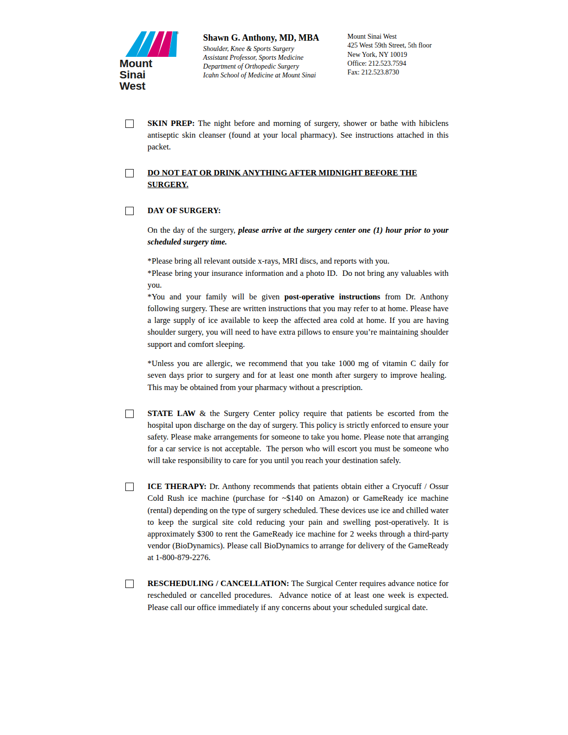®
Mount Sinai West
Shawn G. Anthony, MD, MBA
Shoulder, Knee & Sports Surgery
Assistant Professor, Sports Medicine
Department of Orthopedic Surgery
Icahn School of Medicine at Mount Sinai
Mount Sinai West
425 West 59th Street, 5th floor
New York, NY 10019
Office: 212.523.7594
Fax: 212.523.8730
SKIN PREP: The night before and morning of surgery, shower or bathe with hibiclens antiseptic skin cleanser (found at your local pharmacy). See instructions attached in this packet.
DO NOT EAT OR DRINK ANYTHING AFTER MIDNIGHT BEFORE THE SURGERY.
DAY OF SURGERY:
On the day of the surgery, please arrive at the surgery center one (1) hour prior to your scheduled surgery time.
*Please bring all relevant outside x-rays, MRI discs, and reports with you.
*Please bring your insurance information and a photo ID. Do not bring any valuables with you.
*You and your family will be given post-operative instructions from Dr. Anthony following surgery. These are written instructions that you may refer to at home. Please have a large supply of ice available to keep the affected area cold at home. If you are having shoulder surgery, you will need to have extra pillows to ensure you’re maintaining shoulder support and comfort sleeping.
*Unless you are allergic, we recommend that you take 1000 mg of vitamin C daily for seven days prior to surgery and for at least one month after surgery to improve healing. This may be obtained from your pharmacy without a prescription.
STATE LAW & the Surgery Center policy require that patients be escorted from the hospital upon discharge on the day of surgery. This policy is strictly enforced to ensure your safety. Please make arrangements for someone to take you home. Please note that arranging for a car service is not acceptable. The person who will escort you must be someone who will take responsibility to care for you until you reach your destination safely.
ICE THERAPY: Dr. Anthony recommends that patients obtain either a Cryocuff / Ossur Cold Rush ice machine (purchase for ~$140 on Amazon) or GameReady ice machine (rental) depending on the type of surgery scheduled. These devices use ice and chilled water to keep the surgical site cold reducing your pain and swelling post-operatively. It is approximately $300 to rent the GameReady ice machine for 2 weeks through a third-party vendor (BioDynamics). Please call BioDynamics to arrange for delivery of the GameReady at 1-800-879-2276.
RESCHEDULING / CANCELLATION: The Surgical Center requires advance notice for rescheduled or cancelled procedures. Advance notice of at least one week is expected. Please call our office immediately if any concerns about your scheduled surgical date.